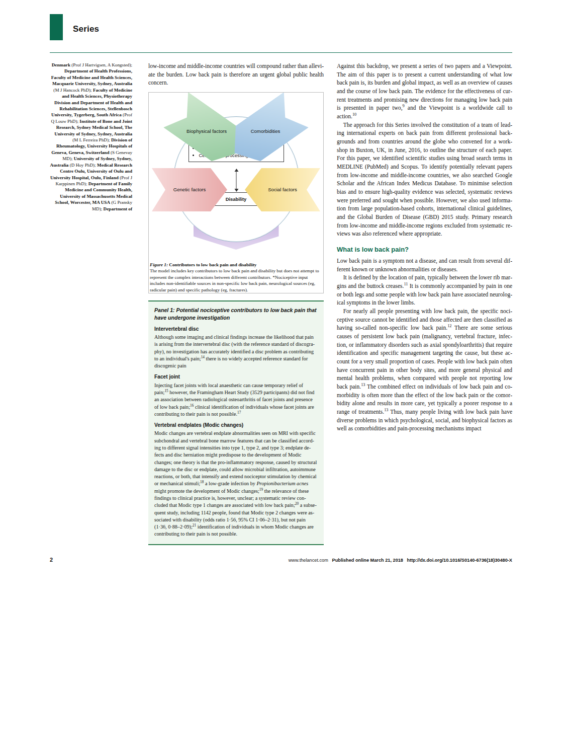Series
Denmark (Prof J Hartvigsen, A Kongsted); Department of Health Professions, Faculty of Medicine and Health Sciences, Macquarie University, Sydney, Australia (M J Hancock PhD); Faculty of Medicine and Health Sciences, Physiotherapy Division and Department of Health and Rehabilitation Sciences, Stellenbosch University, Tygerberg, South Africa (Prof Q Louw PhD); Institute of Bone and Joint Research, Sydney Medical School, The University of Sydney, Sydney, Australia (M L Ferreira PhD); Division of Rheumatology, University Hospitals of Geneva, Geneva, Switzerland (S Genevay MD); University of Sydney, Sydney, Australia (D Hoy PhD); Medical Research Centre Oulu, University of Oulu and University Hospital, Oulu, Finland (Prof J Karppinen PhD); Department of Family Medicine and Community Health, University of Massachusetts Medical School, Worcester, MA USA (G Pransky MD); Department of
low-income and middle-income countries will compound rather than alleviate the burden. Low back pain is therefore an urgent global public health concern.
Biophysical factors
Comorbidities
Genetic factors
Social factors
Psychological factors
Pain experience
Nociceptive input*
Central pain processing
Disability
Figure 1: Contributors to low back pain and disability
The model includes key contributors to low back pain and disability but does not attempt to represent the complex interactions between different contributors. *Nociceptive input includes non-identifiable sources in non-specific low back pain, neurological sources (eg, radicular pain) and specific pathology (eg, fractures).
Panel 1: Potential nociceptive contributors to low back pain that have undergone investigation
Intervertebral disc
Although some imaging and clinical findings increase the likelihood that pain is arising from the intervertebral disc (with the reference standard of discography), no investigation has accurately identified a disc problem as contributing to an individual's pain;14 there is no widely accepted reference standard for discogenic pain
Facet joint
Injecting facet joints with local anaesthetic can cause temporary relief of pain;15 however, the Framingham Heart Study (3529 participants) did not find an association between radiological osteoarthritis of facet joints and presence of low back pain;16 clinical identification of individuals whose facet joints are contributing to their pain is not possible.17
Vertebral endplates (Modic changes)
Modic changes are vertebral endplate abnormalities seen on MRI with specific subchondral and vertebral bone marrow features that can be classified according to different signal intensities into type 1, type 2, and type 3; endplate defects and disc herniation might predispose to the development of Modic changes; one theory is that the pro-inflammatory response, caused by structural damage to the disc or endplate, could allow microbial infiltration, autoimmune reactions, or both, that intensify and extend nociceptor stimulation by chemical or mechanical stimuli;18 a low-grade infection by Propionibacterium acnes might promote the development of Modic changes;19 the relevance of these findings to clinical practice is, however, unclear; a systematic review concluded that Modic type 1 changes are associated with low back pain;20 a subsequent study, including 1142 people, found that Modic type 2 changes were associated with disability (odds ratio 1·56, 95% CI 1·06–2·31), but not pain (1·36, 0·88–2·09);21 identification of individuals in whom Modic changes are contributing to their pain is not possible.
Against this backdrop, we present a series of two papers and a Viewpoint. The aim of this paper is to present a current understanding of what low back pain is, its burden and global impact, as well as an overview of causes and the course of low back pain. The evidence for the effectiveness of current treatments and promising new directions for managing low back pain is presented in paper two,9 and the Viewpoint is a worldwide call to action.10
The approach for this Series involved the constitution of a team of leading international experts on back pain from different professional backgrounds and from countries around the globe who convened for a workshop in Buxton, UK, in June, 2016, to outline the structure of each paper. For this paper, we identified scientific studies using broad search terms in MEDLINE (PubMed) and Scopus. To identify potentially relevant papers from low-income and middle-income countries, we also searched Google Scholar and the African Index Medicus Database. To minimise selection bias and to ensure high-quality evidence was selected, systematic reviews were preferred and sought when possible. However, we also used information from large population-based cohorts, international clinical guidelines, and the Global Burden of Disease (GBD) 2015 study. Primary research from low-income and middle-income regions excluded from systematic reviews was also referenced where appropriate.
What is low back pain?
Low back pain is a symptom not a disease, and can result from several different known or unknown abnormalities or diseases.
It is defined by the location of pain, typically between the lower rib margins and the buttock creases.11 It is commonly accompanied by pain in one or both legs and some people with low back pain have associated neurological symptoms in the lower limbs.
For nearly all people presenting with low back pain, the specific nociceptive source cannot be identified and those affected are then classified as having so-called non-specific low back pain.12 There are some serious causes of persistent low back pain (malignancy, vertebral fracture, infection, or inflammatory disorders such as axial spondyloarthritis) that require identification and specific management targeting the cause, but these account for a very small proportion of cases. People with low back pain often have concurrent pain in other body sites, and more general physical and mental health problems, when compared with people not reporting low back pain.13 The combined effect on individuals of low back pain and comorbidity is often more than the effect of the low back pain or the comorbidity alone and results in more care, yet typically a poorer response to a range of treatments.13 Thus, many people living with low back pain have diverse problems in which psychological, social, and biophysical factors as well as comorbidities and pain-processing mechanisms impact
2
www.thelancet.com Published online March 21, 2018 http://dx.doi.org/10.1016/S0140-6736(18)30480-X